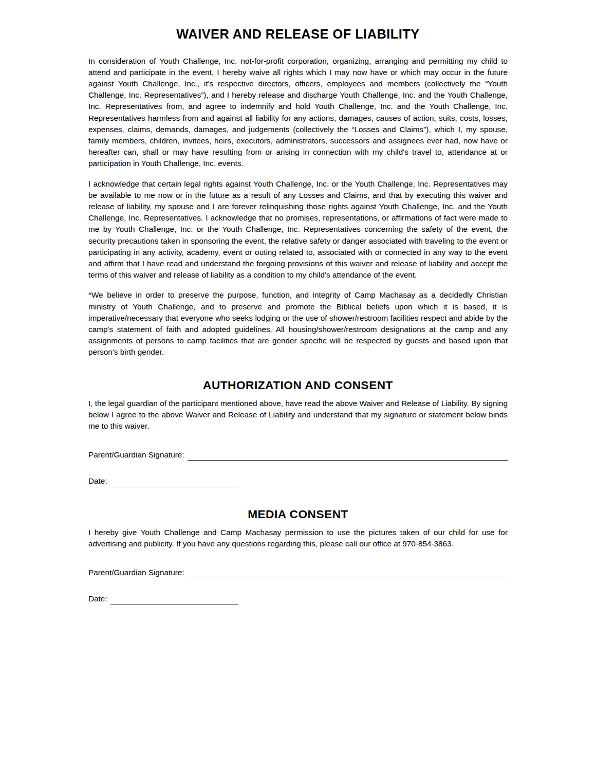WAIVER AND RELEASE OF LIABILITY
In consideration of Youth Challenge, Inc. not-for-profit corporation, organizing, arranging and permitting my child to attend and participate in the event, I hereby waive all rights which I may now have or which may occur in the future against Youth Challenge, Inc., it's respective directors, officers, employees and members (collectively the “Youth Challenge, Inc. Representatives”), and I hereby release and discharge Youth Challenge, Inc. and the Youth Challenge, Inc. Representatives from, and agree to indemnify and hold Youth Challenge, Inc. and the Youth Challenge, Inc. Representatives harmless from and against all liability for any actions, damages, causes of action, suits, costs, losses, expenses, claims, demands, damages, and judgements (collectively the “Losses and Claims”), which I, my spouse, family members, children, invitees, heirs, executors, administrators, successors and assignees ever had, now have or hereafter can, shall or may have resulting from or arising in connection with my child's travel to, attendance at or participation in Youth Challenge, Inc. events.
I acknowledge that certain legal rights against Youth Challenge, Inc. or the Youth Challenge, Inc. Representatives may be available to me now or in the future as a result of any Losses and Claims, and that by executing this waiver and release of liability, my spouse and I are forever relinquishing those rights against Youth Challenge, Inc. and the Youth Challenge, Inc. Representatives. I acknowledge that no promises, representations, or affirmations of fact were made to me by Youth Challenge, Inc. or the Youth Challenge, Inc. Representatives concerning the safety of the event, the security precautions taken in sponsoring the event, the relative safety or danger associated with traveling to the event or participating in any activity, academy, event or outing related to, associated with or connected in any way to the event and affirm that I have read and understand the forgoing provisions of this waiver and release of liability and accept the terms of this waiver and release of liability as a condition to my child's attendance of the event.
*We believe in order to preserve the purpose, function, and integrity of Camp Machasay as a decidedly Christian ministry of Youth Challenge, and to preserve and promote the Biblical beliefs upon which it is based, it is imperative/necessary that everyone who seeks lodging or the use of shower/restroom facilities respect and abide by the camp's statement of faith and adopted guidelines. All housing/shower/restroom designations at the camp and any assignments of persons to camp facilities that are gender specific will be respected by guests and based upon that person's birth gender.
AUTHORIZATION AND CONSENT
I, the legal guardian of the participant mentioned above, have read the above Waiver and Release of Liability. By signing below I agree to the above Waiver and Release of Liability and understand that my signature or statement below binds me to this waiver.
Parent/Guardian Signature:
Date:
MEDIA CONSENT
I hereby give Youth Challenge and Camp Machasay permission to use the pictures taken of our child for use for advertising and publicity. If you have any questions regarding this, please call our office at 970-854-3863.
Parent/Guardian Signature:
Date: